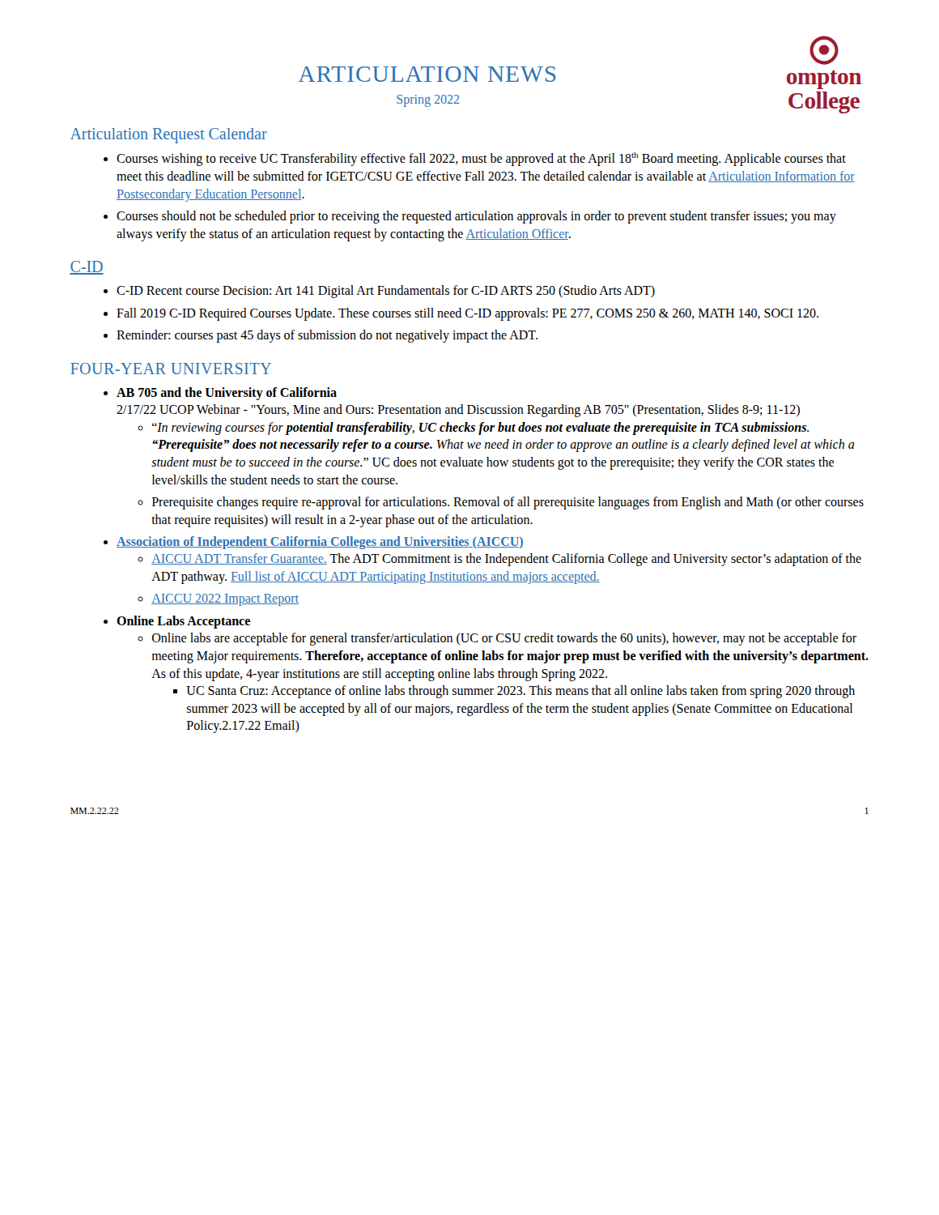⦿ompton
College
ARTICULATION NEWS
Spring 2022
Articulation Request Calendar
Courses wishing to receive UC Transferability effective fall 2022, must be approved at the April 18th Board meeting. Applicable courses that meet this deadline will be submitted for IGETC/CSU GE effective Fall 2023. The detailed calendar is available at Articulation Information for Postsecondary Education Personnel.
Courses should not be scheduled prior to receiving the requested articulation approvals in order to prevent student transfer issues; you may always verify the status of an articulation request by contacting the Articulation Officer.
C-ID
C-ID Recent course Decision: Art 141 Digital Art Fundamentals for C-ID ARTS 250 (Studio Arts ADT)
Fall 2019 C-ID Required Courses Update. These courses still need C-ID approvals: PE 277, COMS 250 & 260, MATH 140, SOCI 120.
Reminder: courses past 45 days of submission do not negatively impact the ADT.
FOUR-YEAR UNIVERSITY
AB 705 and the University of California
2/17/22 UCOP Webinar - "Yours, Mine and Ours: Presentation and Discussion Regarding AB 705" (Presentation, Slides 8-9; 11-12)
“In reviewing courses for potential transferability, UC checks for but does not evaluate the prerequisite in TCA submissions. “Prerequisite” does not necessarily refer to a course. What we need in order to approve an outline is a clearly defined level at which a student must be to succeed in the course.” UC does not evaluate how students got to the prerequisite; they verify the COR states the level/skills the student needs to start the course.
Prerequisite changes require re-approval for articulations. Removal of all prerequisite languages from English and Math (or other courses that require requisites) will result in a 2-year phase out of the articulation.
Association of Independent California Colleges and Universities (AICCU)
AICCU ADT Transfer Guarantee. The ADT Commitment is the Independent California College and University sector’s adaptation of the ADT pathway. Full list of AICCU ADT Participating Institutions and majors accepted.
AICCU 2022 Impact Report
Online Labs Acceptance
Online labs are acceptable for general transfer/articulation (UC or CSU credit towards the 60 units), however, may not be acceptable for meeting Major requirements. Therefore, acceptance of online labs for major prep must be verified with the university’s department. As of this update, 4-year institutions are still accepting online labs through Spring 2022.
UC Santa Cruz: Acceptance of online labs through summer 2023. This means that all online labs taken from spring 2020 through summer 2023 will be accepted by all of our majors, regardless of the term the student applies (Senate Committee on Educational Policy.2.17.22 Email)
MM.2.22.22 1